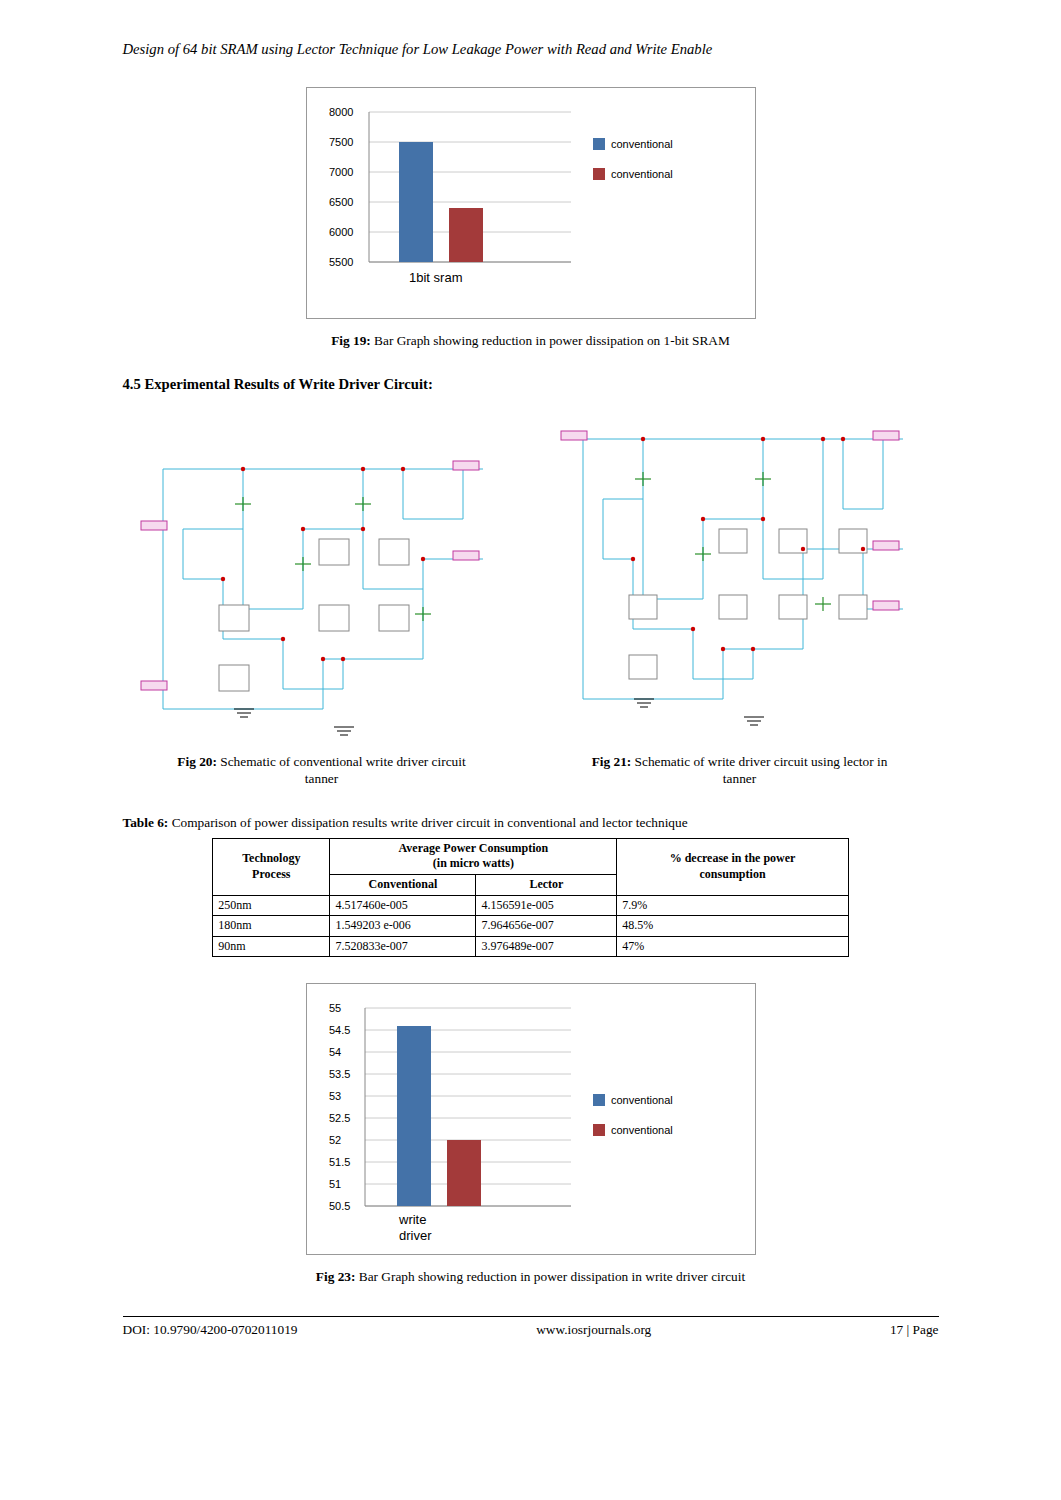Design of 64 bit SRAM using Lector Technique for Low Leakage Power with Read and Write Enable
8000 7500 7000 6500 6000 5500 1bit sram conventional conventional
Fig 19: Bar Graph showing reduction in power dissipation on 1-bit SRAM
4.5 Experimental Results of Write Driver Circuit:
Fig 20: Schematic of conventional write driver circuit
tanner
Fig 21: Schematic of write driver circuit using lector in
tanner
Table 6: Comparison of power dissipation results write driver circuit in conventional and lector technique
| Technology Process | Average Power Consumption (in micro watts) | % decrease in the power consumption |
| --- | --- | --- |
| Conventional | Lector |
| 250nm | 4.517460e-005 | 4.156591e-005 | 7.9% |
| 180nm | 1.549203 e-006 | 7.964656e-007 | 48.5% |
| 90nm | 7.520833e-007 | 3.976489e-007 | 47% |
55 54.5 54 53.5 53 52.5 52 51.5 51 50.5 write driver conventional conventional
Fig 23: Bar Graph showing reduction in power dissipation in write driver circuit
DOI: 10.9790/4200-0702011019 www.iosrjournals.org 17 | Page